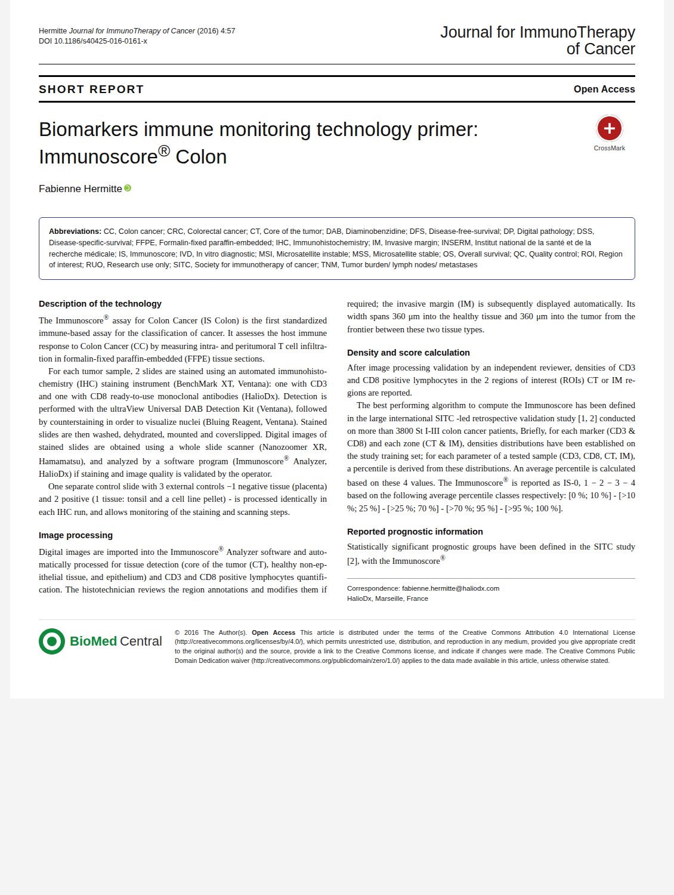Hermitte Journal for ImmunoTherapy of Cancer (2016) 4:57
DOI 10.1186/s40425-016-0161-x
Journal for ImmunoTherapy
of Cancer
SHORT REPORT
Open Access
Biomarkers immune monitoring technology primer: Immunoscore® Colon
CrossMark
Fabienne Hermitte
Abbreviations: CC, Colon cancer; CRC, Colorectal cancer; CT, Core of the tumor; DAB, Diaminobenzidine; DFS, Disease-free-survival; DP, Digital pathology; DSS, Disease-specific-survival; FFPE, Formalin-fixed paraffin-embedded; IHC, Immunohistochemistry; IM, Invasive margin; INSERM, Institut national de la santé et de la recherche médicale; IS, Immunoscore; IVD, In vitro diagnostic; MSI, Microsatellite instable; MSS, Microsatellite stable; OS, Overall survival; QC, Quality control; ROI, Region of interest; RUO, Research use only; SITC, Society for immunotherapy of cancer; TNM, Tumor burden/ lymph nodes/ metastases
Description of the technology
The Immunoscore® assay for Colon Cancer (IS Colon) is the first standardized immune-based assay for the classification of cancer. It assesses the host immune response to Colon Cancer (CC) by measuring intra- and peritumoral T cell infiltration in formalin-fixed paraffin-embedded (FFPE) tissue sections.
For each tumor sample, 2 slides are stained using an automated immunohistochemistry (IHC) staining instrument (BenchMark XT, Ventana): one with CD3 and one with CD8 ready-to-use monoclonal antibodies (HalioDx). Detection is performed with the ultraView Universal DAB Detection Kit (Ventana), followed by counterstaining in order to visualize nuclei (Bluing Reagent, Ventana). Stained slides are then washed, dehydrated, mounted and coverslipped. Digital images of stained slides are obtained using a whole slide scanner (Nanozoomer XR, Hamamatsu), and analyzed by a software program (Immunoscore® Analyzer, HalioDx) if staining and image quality is validated by the operator.
One separate control slide with 3 external controls −1 negative tissue (placenta) and 2 positive (1 tissue: tonsil and a cell line pellet) - is processed identically in each IHC run, and allows monitoring of the staining and scanning steps.
Image processing
Digital images are imported into the Immunoscore® Analyzer software and automatically processed for tissue detection (core of the tumor (CT), healthy non-epithelial tissue, and epithelium) and CD3 and CD8 positive lymphocytes quantification. The histotechnician reviews the region annotations and modifies them if required; the invasive margin (IM) is subsequently displayed automatically. Its width spans 360 μm into the healthy tissue and 360 μm into the tumor from the frontier between these two tissue types.
Density and score calculation
After image processing validation by an independent reviewer, densities of CD3 and CD8 positive lymphocytes in the 2 regions of interest (ROIs) CT or IM regions are reported.
The best performing algorithm to compute the Immunoscore has been defined in the large international SITC -led retrospective validation study [1, 2] conducted on more than 3800 St I-III colon cancer patients, Briefly, for each marker (CD3 & CD8) and each zone (CT & IM), densities distributions have been established on the study training set; for each parameter of a tested sample (CD3, CD8, CT, IM), a percentile is derived from these distributions. An average percentile is calculated based on these 4 values. The Immunoscore® is reported as IS-0, 1 − 2 − 3 − 4 based on the following average percentile classes respectively: [0 %; 10 %] - [>10 %; 25 %] - [>25 %; 70 %] - [>70 %; 95 %] - [>95 %; 100 %].
Reported prognostic information
Statistically significant prognostic groups have been defined in the SITC study [2], with the Immunoscore®
Correspondence: fabienne.hermitte@haliodx.com
HalioDx, Marseille, France
BioMed Central
© 2016 The Author(s). Open Access This article is distributed under the terms of the Creative Commons Attribution 4.0 International License (http://creativecommons.org/licenses/by/4.0/), which permits unrestricted use, distribution, and reproduction in any medium, provided you give appropriate credit to the original author(s) and the source, provide a link to the Creative Commons license, and indicate if changes were made. The Creative Commons Public Domain Dedication waiver (http://creativecommons.org/publicdomain/zero/1.0/) applies to the data made available in this article, unless otherwise stated.